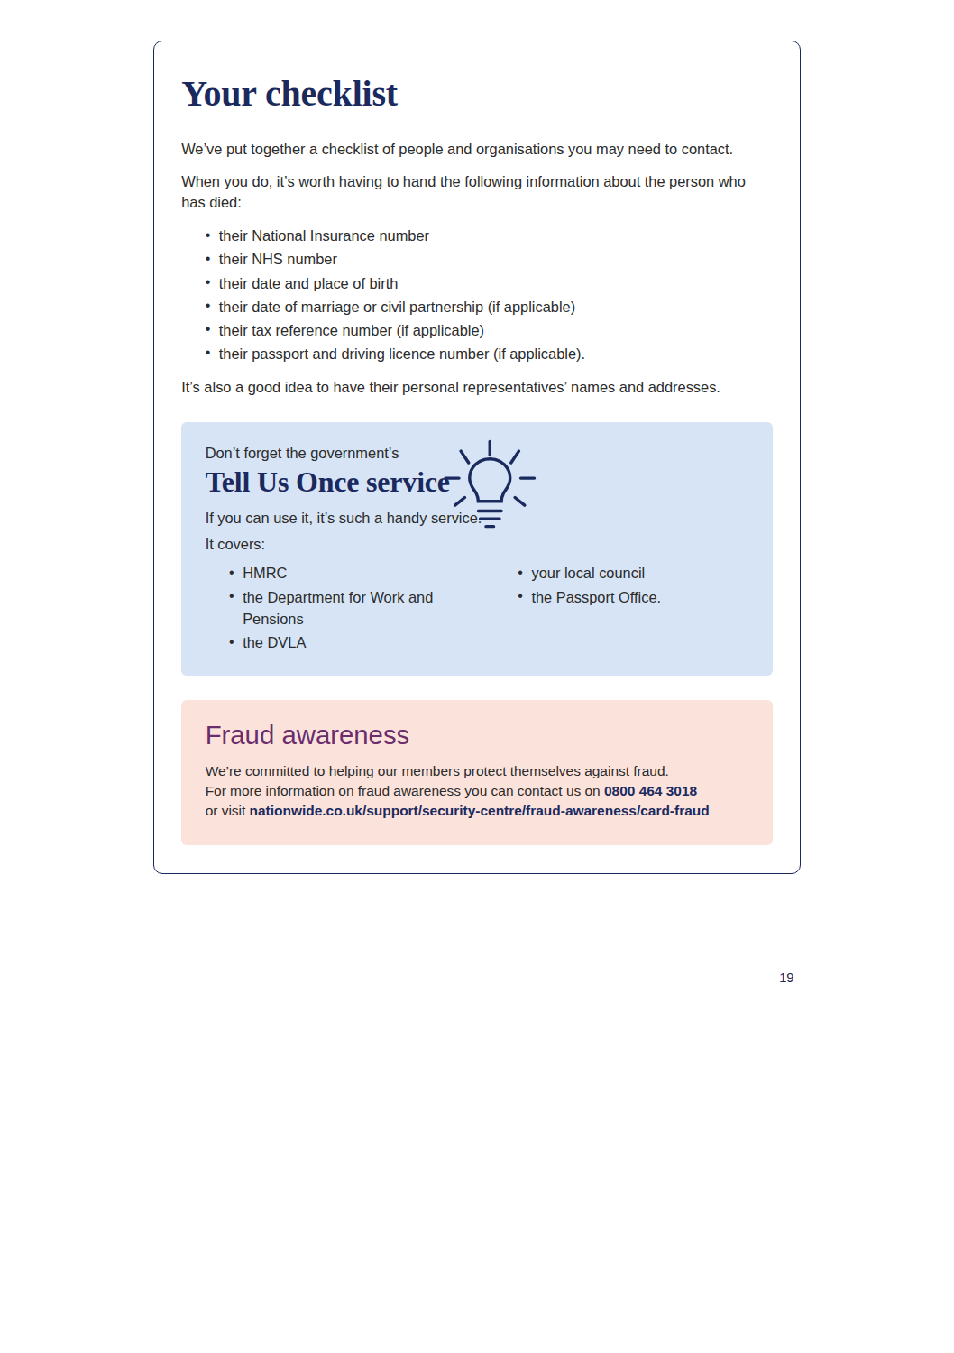Your checklist
We’ve put together a checklist of people and organisations you may need to contact.
When you do, it’s worth having to hand the following information about the person who has died:
their National Insurance number
their NHS number
their date and place of birth
their date of marriage or civil partnership (if applicable)
their tax reference number (if applicable)
their passport and driving licence number (if applicable).
It’s also a good idea to have their personal representatives’ names and addresses.
Don’t forget the government’s
Tell Us Once service
If you can use it, it’s such a handy service.
It covers:
HMRC
the Department for Work and Pensions
the DVLA
your local council
the Passport Office.
Fraud awareness
We’re committed to helping our members protect themselves against fraud.
For more information on fraud awareness you can contact us on 0800 464 3018
or visit nationwide.co.uk/support/security-centre/fraud-awareness/card-fraud
19